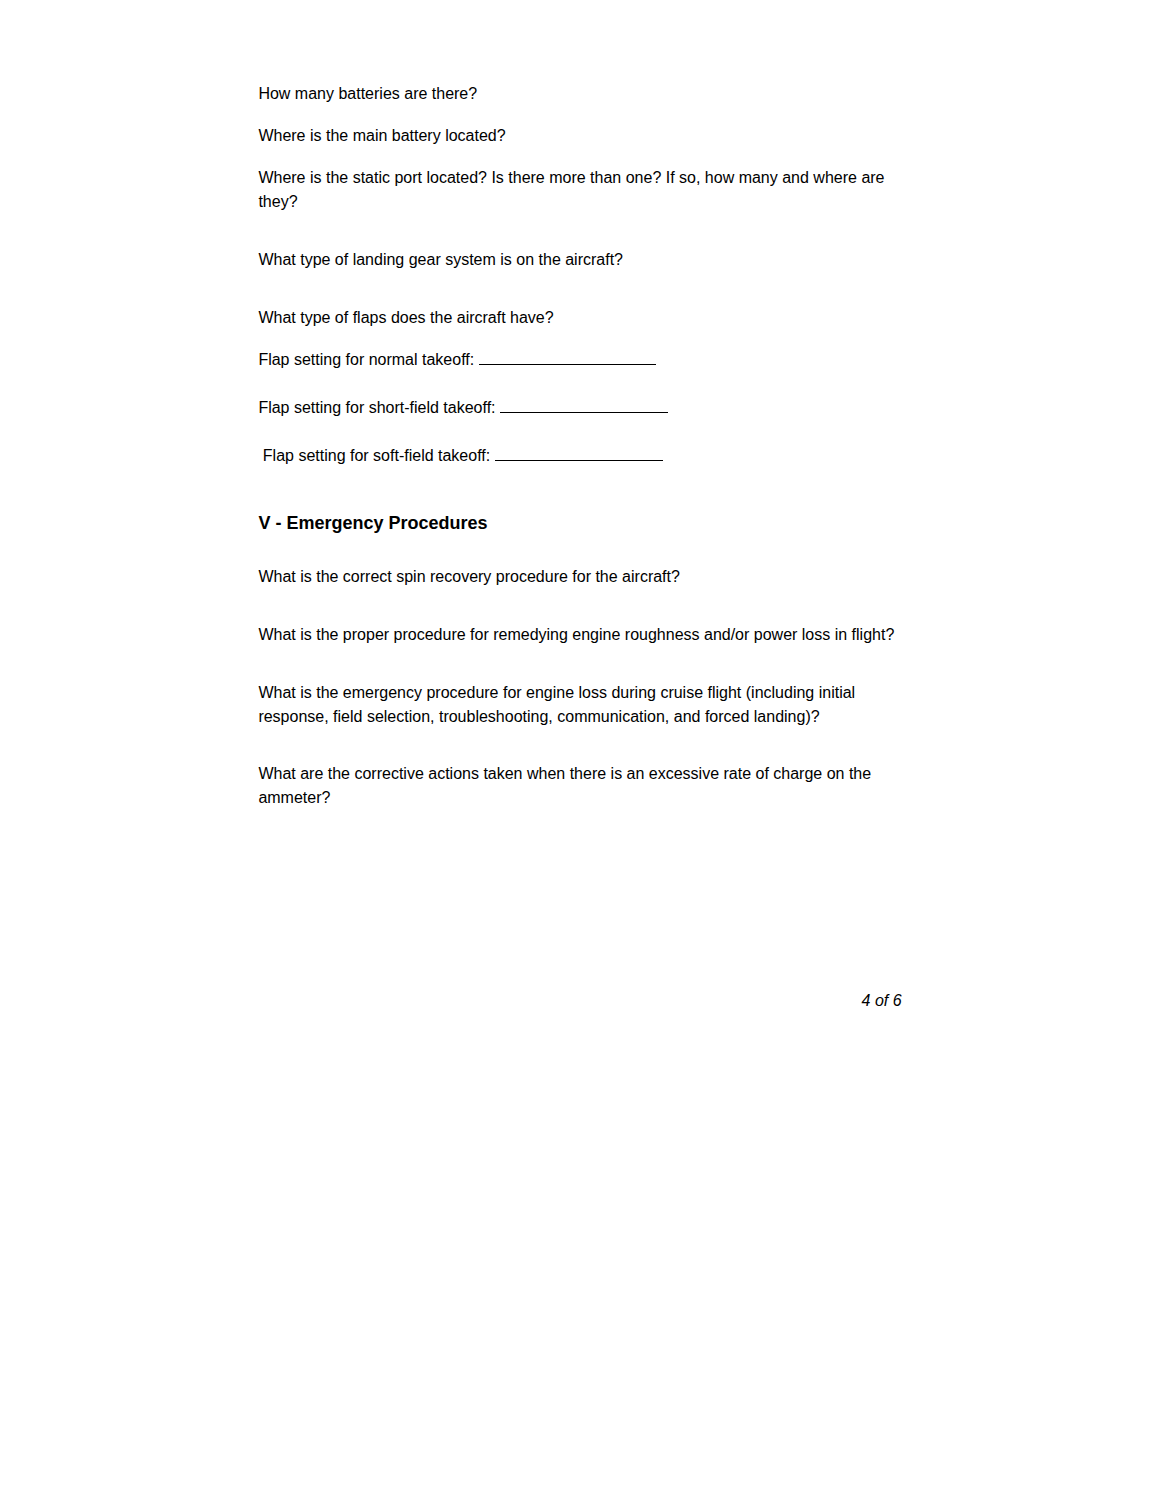How many batteries are there?
Where is the main battery located?
Where is the static port located? Is there more than one? If so, how many and where are they?
What type of landing gear system is on the aircraft?
What type of flaps does the aircraft have?
Flap setting for normal takeoff:
Flap setting for short-field takeoff:
Flap setting for soft-field takeoff:
V - Emergency Procedures
What is the correct spin recovery procedure for the aircraft?
What is the proper procedure for remedying engine roughness and/or power loss in flight?
What is the emergency procedure for engine loss during cruise flight (including initial response, field selection, troubleshooting, communication, and forced landing)?
What are the corrective actions taken when there is an excessive rate of charge on the ammeter?
4 of 6